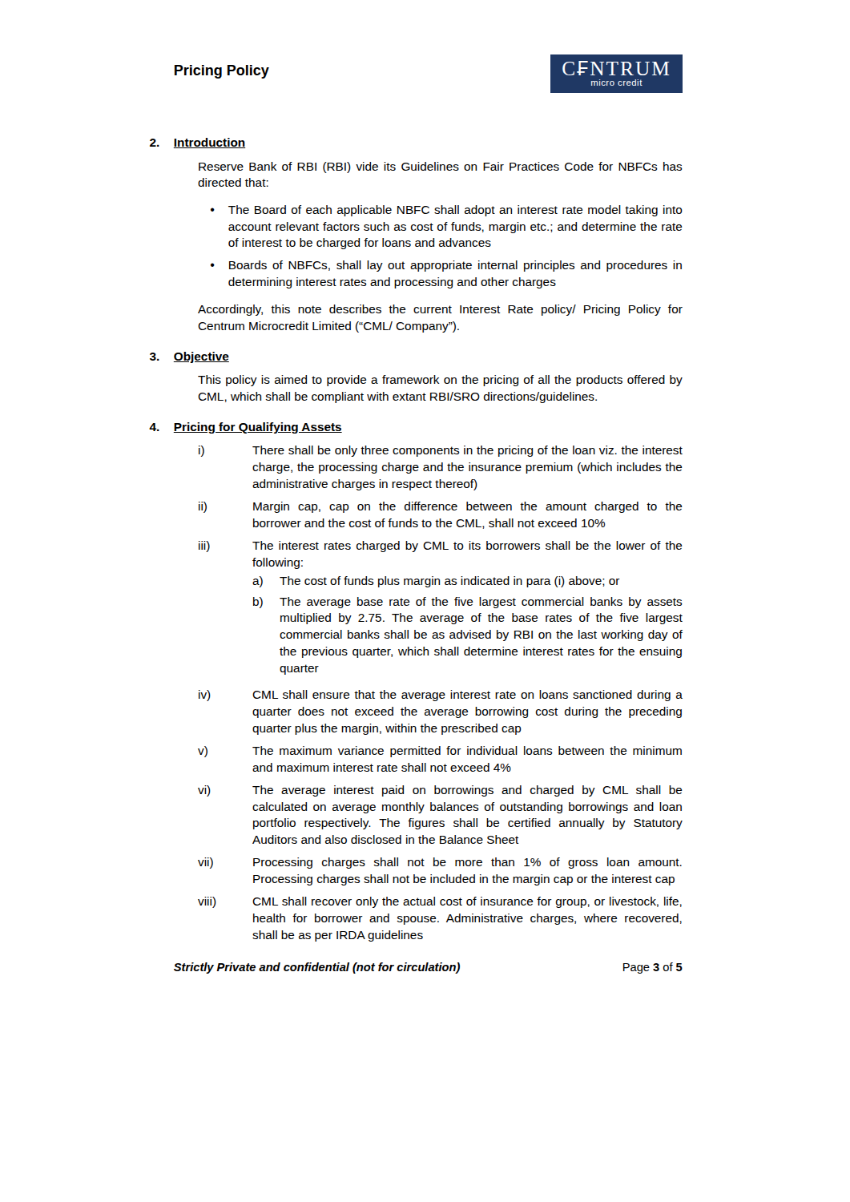Pricing Policy
C₣NTRUM micro credit
2. Introduction
Reserve Bank of RBI (RBI) vide its Guidelines on Fair Practices Code for NBFCs has directed that:
The Board of each applicable NBFC shall adopt an interest rate model taking into account relevant factors such as cost of funds, margin etc.; and determine the rate of interest to be charged for loans and advances
Boards of NBFCs, shall lay out appropriate internal principles and procedures in determining interest rates and processing and other charges
Accordingly, this note describes the current Interest Rate policy/ Pricing Policy for Centrum Microcredit Limited (“CML/ Company”).
3. Objective
This policy is aimed to provide a framework on the pricing of all the products offered by CML, which shall be compliant with extant RBI/SRO directions/guidelines.
4. Pricing for Qualifying Assets
| i) | There shall be only three components in the pricing of the loan viz. the interest charge, the processing charge and the insurance premium (which includes the administrative charges in respect thereof) |
| ii) | Margin cap, cap on the difference between the amount charged to the borrower and the cost of funds to the CML, shall not exceed 10% |
| iii) | The interest rates charged by CML to its borrowers shall be the lower of the following: / a) / The cost of funds plus margin as indicated in para (i) above; or / / b) / The average base rate of the five largest commercial banks by assets multiplied by 2.75. The average of the base rates of the five largest commercial banks shall be as advised by RBI on the last working day of the previous quarter, which shall determine interest rates for the ensuing quarter / |
| iv) | CML shall ensure that the average interest rate on loans sanctioned during a quarter does not exceed the average borrowing cost during the preceding quarter plus the margin, within the prescribed cap |
| v) | The maximum variance permitted for individual loans between the minimum and maximum interest rate shall not exceed 4% |
| vi) | The average interest paid on borrowings and charged by CML shall be calculated on average monthly balances of outstanding borrowings and loan portfolio respectively. The figures shall be certified annually by Statutory Auditors and also disclosed in the Balance Sheet |
| vii) | Processing charges shall not be more than 1% of gross loan amount. Processing charges shall not be included in the margin cap or the interest cap |
| viii) | CML shall recover only the actual cost of insurance for group, or livestock, life, health for borrower and spouse. Administrative charges, where recovered, shall be as per IRDA guidelines |
Strictly Private and confidential (not for circulation)
Page 3 of 5